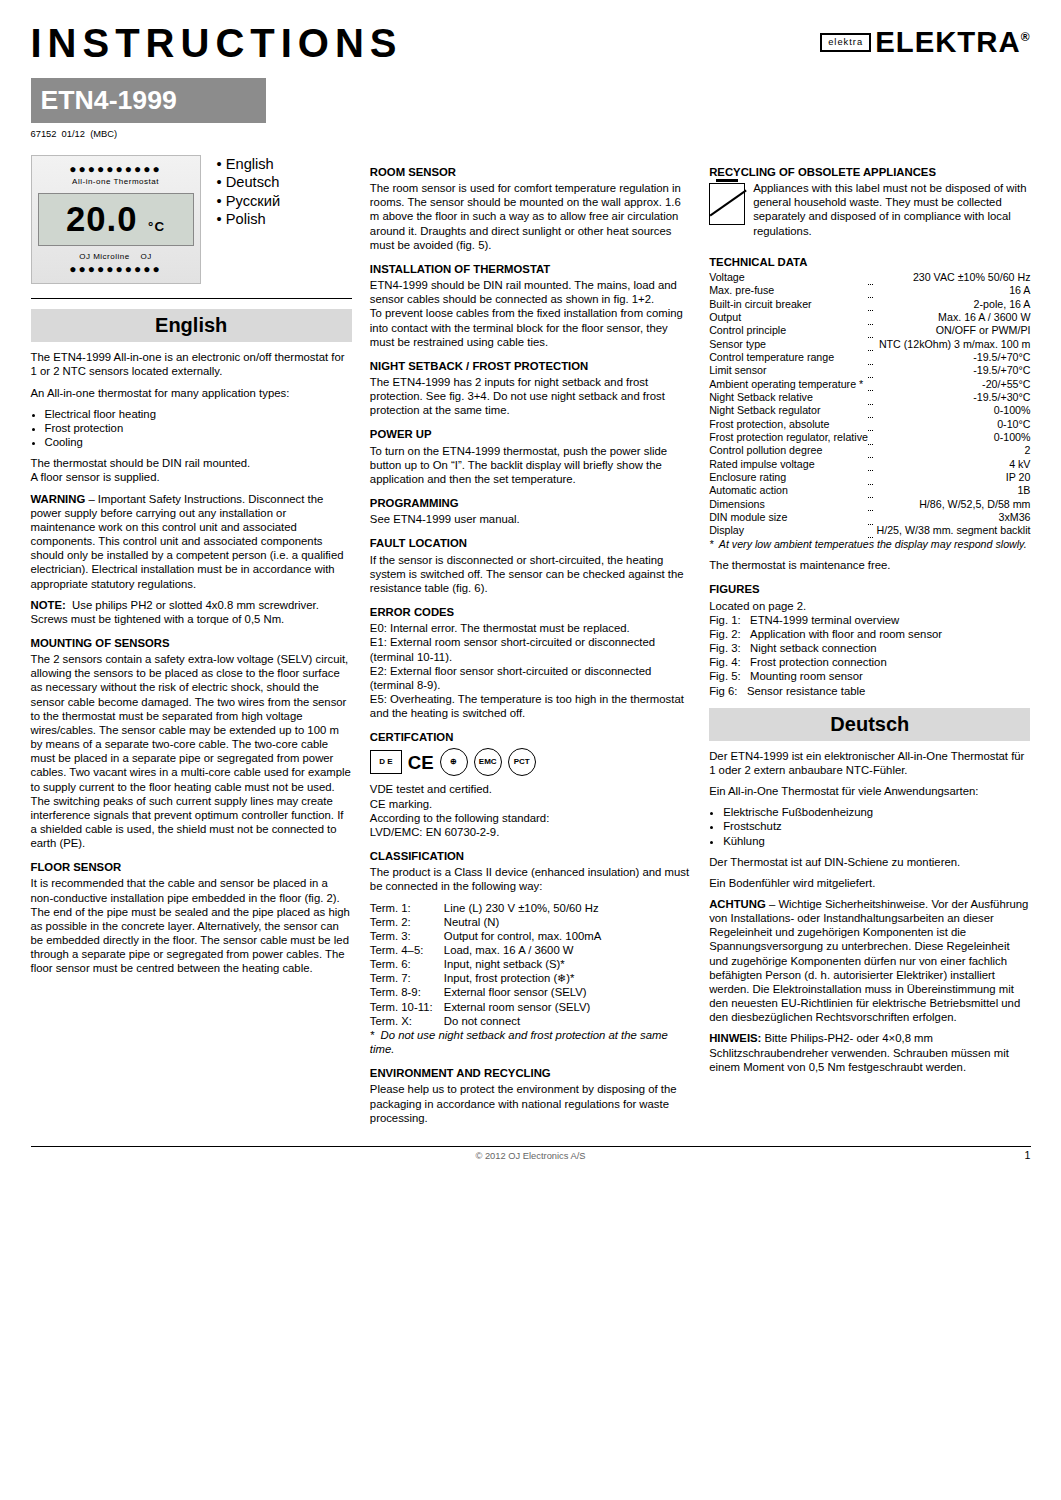INSTRUCTIONS
ETN4-1999
67152 01/12 (MBC)
elektra ELEKTRA®
●●●●●●●●●●
All-in-one Thermostat
20.0 °C
OJ Microline OJ
●●●●●●●●●●
English
Deutsch
Русский
Polish
English
The ETN4-1999 All-in-one is an electronic on/off thermostat for 1 or 2 NTC sensors located externally.
An All-in-one thermostat for many application types:
Electrical floor heating
Frost protection
Cooling
The thermostat should be DIN rail mounted.
A floor sensor is supplied.
WARNING – Important Safety Instructions. Disconnect the power supply before carrying out any installation or maintenance work on this control unit and associated components. This control unit and associated components should only be installed by a competent person (i.e. a qualified electrician). Electrical installation must be in accordance with appropriate statutory regulations.
NOTE: Use philips PH2 or slotted 4x0.8 mm screwdriver. Screws must be tightened with a torque of 0,5 Nm.
Mounting of sensors
The 2 sensors contain a safety extra-low voltage (SELV) circuit, allowing the sensors to be placed as close to the floor surface as necessary without the risk of electric shock, should the sensor cable become damaged. The two wires from the sensor to the thermostat must be separated from high voltage wires/cables. The sensor cable may be extended up to 100 m by means of a separate two-core cable. The two-core cable must be placed in a separate pipe or segregated from power cables. Two vacant wires in a multi-core cable used for example to supply current to the floor heating cable must not be used. The switching peaks of such current supply lines may create interference signals that prevent optimum controller function. If a shielded cable is used, the shield must not be connected to earth (PE).
Floor sensor
It is recommended that the cable and sensor be placed in a non-conductive installation pipe embedded in the floor (fig. 2). The end of the pipe must be sealed and the pipe placed as high as possible in the concrete layer. Alternatively, the sensor can be embedded directly in the floor. The sensor cable must be led through a separate pipe or segregated from power cables. The floor sensor must be centred between the heating cable.
Room sensor
The room sensor is used for comfort temperature regulation in rooms. The sensor should be mounted on the wall approx. 1.6 m above the floor in such a way as to allow free air circulation around it. Draughts and direct sunlight or other heat sources must be avoided (fig. 5).
Installation of thermostat
ETN4-1999 should be DIN rail mounted. The mains, load and sensor cables should be connected as shown in fig. 1+2.
To prevent loose cables from the fixed installation from coming into contact with the terminal block for the floor sensor, they must be restrained using cable ties.
Night setback / frost protection
The ETN4-1999 has 2 inputs for night setback and frost protection. See fig. 3+4. Do not use night setback and frost protection at the same time.
Power up
To turn on the ETN4-1999 thermostat, push the power slide button up to On “I”. The backlit display will briefly show the application and then the set temperature.
Programming
See ETN4-1999 user manual.
Fault location
If the sensor is disconnected or short-circuited, the heating system is switched off. The sensor can be checked against the resistance table (fig. 6).
Error codes
E0: Internal error. The thermostat must be replaced.
E1: External room sensor short-circuited or disconnected (terminal 10-11).
E2: External floor sensor short-circuited or disconnected (terminal 8-9).
E5: Overheating. The temperature is too high in the thermostat and the heating is switched off.
Certifcation
D E
CE
⊕
EMC
PCT
VDE testet and certified.
CE marking.
According to the following standard:
LVD/EMC: EN 60730-2-9.
Classification
The product is a Class II device (enhanced insulation) and must be connected in the following way:
| Term. 1: | Line (L) 230 V ±10%, 50/60 Hz |
| Term. 2: | Neutral (N) |
| Term. 3: | Output for control, max. 100mA |
| Term. 4–5: | Load, max. 16 A / 3600 W |
| Term. 6: | Input, night setback (S)* |
| Term. 7: | Input, frost protection (❄)* |
| Term. 8-9: | External floor sensor (SELV) |
| Term. 10-11: | External room sensor (SELV) |
| Term. X: | Do not connect |
* Do not use night setback and frost protection at the same time.
Environment and recycling
Please help us to protect the environment by disposing of the packaging in accordance with national regulations for waste processing.
Recycling of obsolete appliances
Appliances with this label must not be disposed of with general household waste. They must be collected separately and disposed of in compliance with local regulations.
Technical data
| Voltage | | 230 VAC ±10% 50/60 Hz |
| Max. pre-fuse | | 16 A |
| Built-in circuit breaker | | 2-pole, 16 A |
| Output | | Max. 16 A / 3600 W |
| Control principle | | ON/OFF or PWM/PI |
| Sensor type | | NTC (12kOhm) 3 m/max. 100 m |
| Control temperature range | | -19.5/+70°C |
| Limit sensor | | -19.5/+70°C |
| Ambient operating temperature * | | -20/+55°C |
| Night Setback relative | | -19.5/+30°C |
| Night Setback regulator | | 0-100% |
| Frost protection, absolute | | 0-10°C |
| Frost protection regulator, relative | | 0-100% |
| Control pollution degree | | 2 |
| Rated impulse voltage | | 4 kV |
| Enclosure rating | | IP 20 |
| Automatic action | | 1B |
| Dimensions | | H/86, W/52,5, D/58 mm |
| DIN module size | | 3xM36 |
| Display | | H/25, W/38 mm. segment backlit |
* At very low ambient temperatues the display may respond slowly.
The thermostat is maintenance free.
Figures
Located on page 2.
Fig. 1: ETN4-1999 terminal overview
Fig. 2: Application with floor and room sensor
Fig. 3: Night setback connection
Fig. 4: Frost protection connection
Fig. 5: Mounting room sensor
Fig 6: Sensor resistance table
Deutsch
Der ETN4-1999 ist ein elektronischer All-in-One Thermostat für 1 oder 2 extern anbaubare NTC-Fühler.
Ein All-in-One Thermostat für viele Anwendungsarten:
Elektrische Fußbodenheizung
Frostschutz
Kühlung
Der Thermostat ist auf DIN-Schiene zu montieren.
Ein Bodenfühler wird mitgeliefert.
ACHTUNG – Wichtige Sicherheitshinweise. Vor der Ausführung von Installations- oder Instandhaltungsarbeiten an dieser Regeleinheit und zugehörigen Komponenten ist die Spannungsversorgung zu unterbrechen. Diese Regeleinheit und zugehörige Komponenten dürfen nur von einer fachlich befähigten Person (d. h. autorisierter Elektriker) installiert werden. Die Elektroinstallation muss in Übereinstimmung mit den neuesten EU-Richtlinien für elektrische Betriebsmittel und den diesbezüglichen Rechtsvorschriften erfolgen.
HINWEIS: Bitte Philips-PH2- oder 4×0,8 mm Schlitzschraubendreher verwenden. Schrauben müssen mit einem Moment von 0,5 Nm festgeschraubt werden.
© 2012 OJ Electronics A/S 1